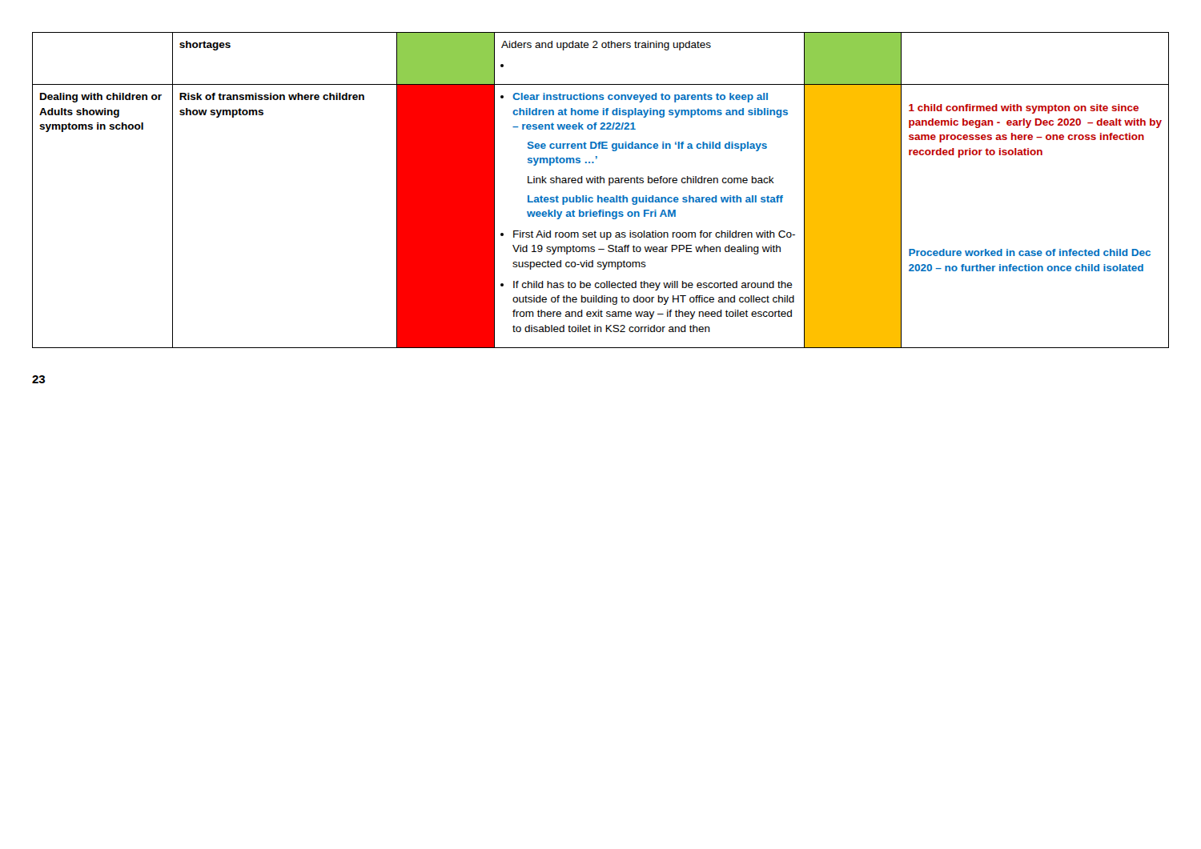| | shortages | | Aiders and update 2 others training updates | | |
| Dealing with children or Adults showing symptoms in school | Risk of transmission where children show symptoms | | Clear instructions conveyed to parents to keep all children at home if displaying symptoms and siblings – resent week of 22/2/21 See current DfE guidance in ‘If a child displays symptoms …’ Link shared with parents before children come back Latest public health guidance shared with all staff weekly at briefings on Fri AM First Aid room set up as isolation room for children with Co-Vid 19 symptoms – Staff to wear PPE when dealing with suspected co-vid symptoms If child has to be collected they will be escorted around the outside of the building to door by HT office and collect child from there and exit same way – if they need toilet escorted to disabled toilet in KS2 corridor and then | | 1 child confirmed with sympton on site since pandemic began - early Dec 2020 – dealt with by same processes as here – one cross infection recorded prior to isolation Procedure worked in case of infected child Dec 2020 – no further infection once child isolated |
23